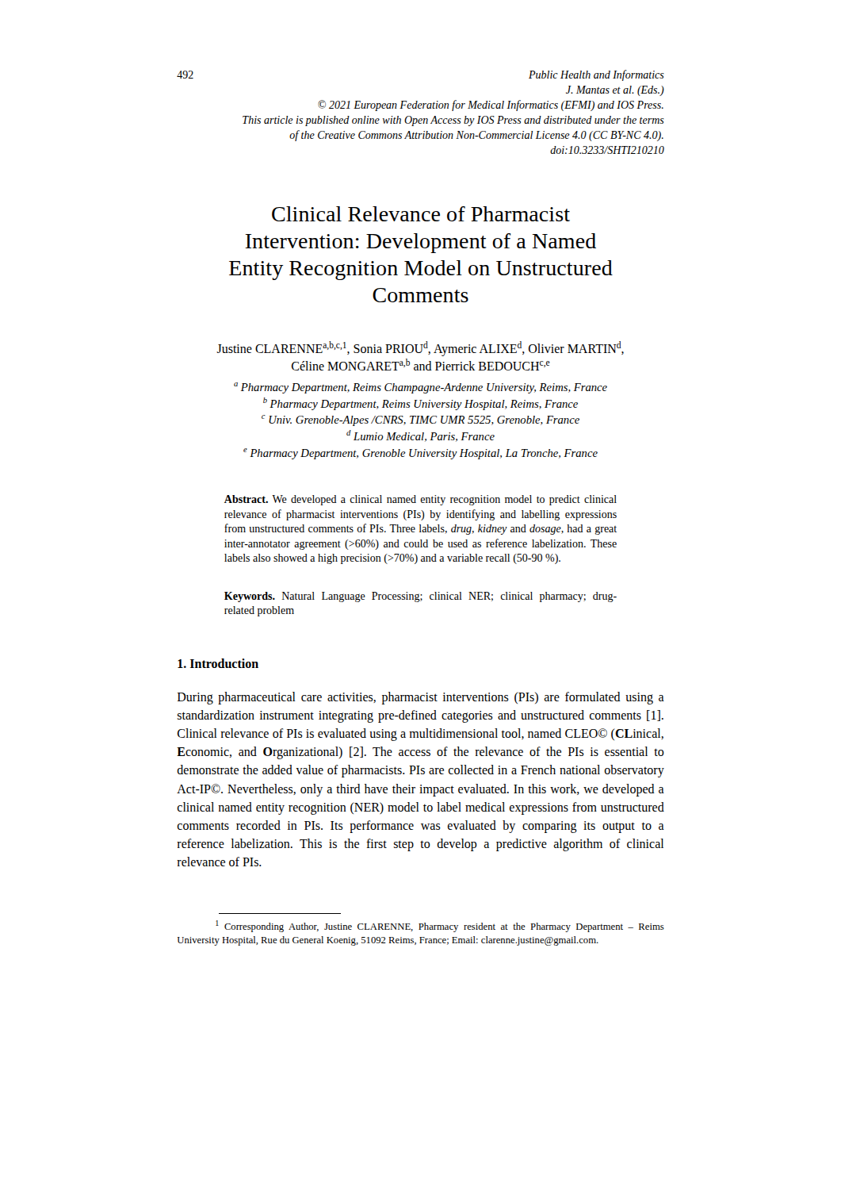492
Public Health and Informatics
J. Mantas et al. (Eds.)
© 2021 European Federation for Medical Informatics (EFMI) and IOS Press.
This article is published online with Open Access by IOS Press and distributed under the terms
of the Creative Commons Attribution Non-Commercial License 4.0 (CC BY-NC 4.0).
doi:10.3233/SHTI210210
Clinical Relevance of Pharmacist
Intervention: Development of a Named
Entity Recognition Model on Unstructured
Comments
Justine CLARENNEa,b,c,1, Sonia PRIOUd, Aymeric ALIXEd, Olivier MARTINd,
Céline MONGARETa,b and Pierrick BEDOUCHc,e
a Pharmacy Department, Reims Champagne-Ardenne University, Reims, France
b Pharmacy Department, Reims University Hospital, Reims, France
c Univ. Grenoble-Alpes /CNRS, TIMC UMR 5525, Grenoble, France
d Lumio Medical, Paris, France
e Pharmacy Department, Grenoble University Hospital, La Tronche, France
Abstract. We developed a clinical named entity recognition model to predict clinical relevance of pharmacist interventions (PIs) by identifying and labelling expressions from unstructured comments of PIs. Three labels, drug, kidney and dosage, had a great inter-annotator agreement (>60%) and could be used as reference labelization. These labels also showed a high precision (>70%) and a variable recall (50-90 %).
Keywords. Natural Language Processing; clinical NER; clinical pharmacy; drug-related problem
1. Introduction
During pharmaceutical care activities, pharmacist interventions (PIs) are formulated using a standardization instrument integrating pre-defined categories and unstructured comments [1]. Clinical relevance of PIs is evaluated using a multidimensional tool, named CLEO© (CLinical, Economic, and Organizational) [2]. The access of the relevance of the PIs is essential to demonstrate the added value of pharmacists. PIs are collected in a French national observatory Act-IP©. Nevertheless, only a third have their impact evaluated. In this work, we developed a clinical named entity recognition (NER) model to label medical expressions from unstructured comments recorded in PIs. Its performance was evaluated by comparing its output to a reference labelization. This is the first step to develop a predictive algorithm of clinical relevance of PIs.
1 Corresponding Author, Justine CLARENNE, Pharmacy resident at the Pharmacy Department – Reims University Hospital, Rue du General Koenig, 51092 Reims, France; Email: clarenne.justine@gmail.com.